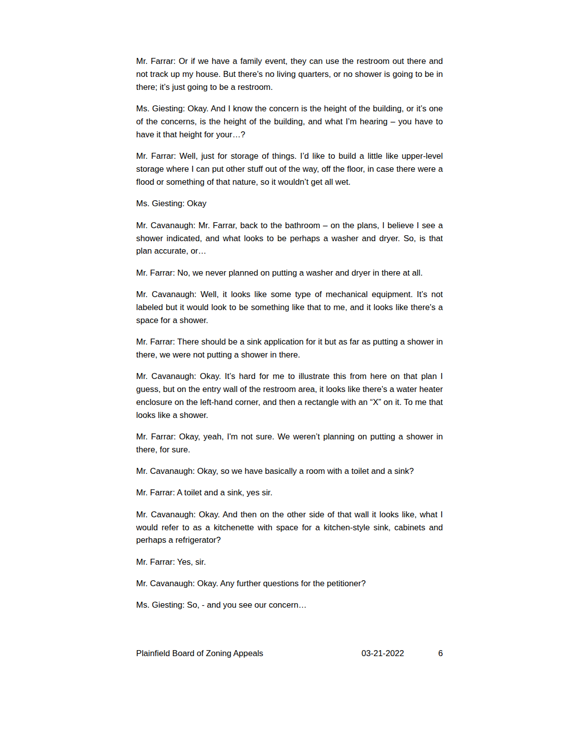Mr. Farrar: Or if we have a family event, they can use the restroom out there and not track up my house. But there's no living quarters, or no shower is going to be in there; it’s just going to be a restroom.
Ms. Giesting: Okay. And I know the concern is the height of the building, or it’s one of the concerns, is the height of the building, and what I’m hearing – you have to have it that height for your…?
Mr. Farrar: Well, just for storage of things. I’d like to build a little like upper-level storage where I can put other stuff out of the way, off the floor, in case there were a flood or something of that nature, so it wouldn’t get all wet.
Ms. Giesting: Okay
Mr. Cavanaugh: Mr. Farrar, back to the bathroom – on the plans, I believe I see a shower indicated, and what looks to be perhaps a washer and dryer. So, is that plan accurate, or…
Mr. Farrar: No, we never planned on putting a washer and dryer in there at all.
Mr. Cavanaugh: Well, it looks like some type of mechanical equipment. It’s not labeled but it would look to be something like that to me, and it looks like there's a space for a shower.
Mr. Farrar: There should be a sink application for it but as far as putting a shower in there, we were not putting a shower in there.
Mr. Cavanaugh: Okay. It’s hard for me to illustrate this from here on that plan I guess, but on the entry wall of the restroom area, it looks like there's a water heater enclosure on the left-hand corner, and then a rectangle with an “X” on it. To me that looks like a shower.
Mr. Farrar: Okay, yeah, I'm not sure. We weren’t planning on putting a shower in there, for sure.
Mr. Cavanaugh: Okay, so we have basically a room with a toilet and a sink?
Mr. Farrar: A toilet and a sink, yes sir.
Mr. Cavanaugh: Okay. And then on the other side of that wall it looks like, what I would refer to as a kitchenette with space for a kitchen-style sink, cabinets and perhaps a refrigerator?
Mr. Farrar: Yes, sir.
Mr. Cavanaugh: Okay. Any further questions for the petitioner?
Ms. Giesting: So, - and you see our concern…
Plainfield Board of Zoning Appeals 03-21-2022 6